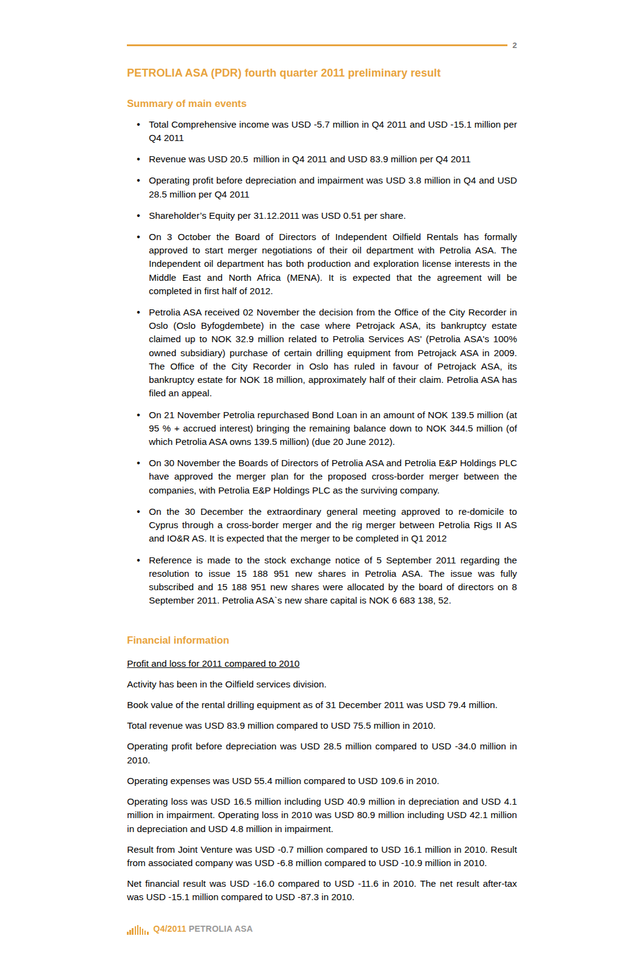2
PETROLIA ASA (PDR) fourth quarter 2011 preliminary result
Summary of main events
Total Comprehensive income was USD -5.7 million in Q4 2011 and USD -15.1 million per Q4 2011
Revenue was USD 20.5 million in Q4 2011 and USD 83.9 million per Q4 2011
Operating profit before depreciation and impairment was USD 3.8 million in Q4 and USD 28.5 million per Q4 2011
Shareholder’s Equity per 31.12.2011 was USD 0.51 per share.
On 3 October the Board of Directors of Independent Oilfield Rentals has formally approved to start merger negotiations of their oil department with Petrolia ASA. The Independent oil department has both production and exploration license interests in the Middle East and North Africa (MENA). It is expected that the agreement will be completed in first half of 2012.
Petrolia ASA received 02 November the decision from the Office of the City Recorder in Oslo (Oslo Byfogdembete) in the case where Petrojack ASA, its bankruptcy estate claimed up to NOK 32.9 million related to Petrolia Services AS' (Petrolia ASA's 100% owned subsidiary) purchase of certain drilling equipment from Petrojack ASA in 2009. The Office of the City Recorder in Oslo has ruled in favour of Petrojack ASA, its bankruptcy estate for NOK 18 million, approximately half of their claim. Petrolia ASA has filed an appeal.
On 21 November Petrolia repurchased Bond Loan in an amount of NOK 139.5 million (at 95 % + accrued interest) bringing the remaining balance down to NOK 344.5 million (of which Petrolia ASA owns 139.5 million) (due 20 June 2012).
On 30 November the Boards of Directors of Petrolia ASA and Petrolia E&P Holdings PLC have approved the merger plan for the proposed cross-border merger between the companies, with Petrolia E&P Holdings PLC as the surviving company.
On the 30 December the extraordinary general meeting approved to re-domicile to Cyprus through a cross-border merger and the rig merger between Petrolia Rigs II AS and IO&R AS. It is expected that the merger to be completed in Q1 2012
Reference is made to the stock exchange notice of 5 September 2011 regarding the resolution to issue 15 188 951 new shares in Petrolia ASA. The issue was fully subscribed and 15 188 951 new shares were allocated by the board of directors on 8 September 2011. Petrolia ASA`s new share capital is NOK 6 683 138, 52.
Financial information
Profit and loss for 2011 compared to 2010
Activity has been in the Oilfield services division.
Book value of the rental drilling equipment as of 31 December 2011 was USD 79.4 million.
Total revenue was USD 83.9 million compared to USD 75.5 million in 2010.
Operating profit before depreciation was USD 28.5 million compared to USD -34.0 million in 2010.
Operating expenses was USD 55.4 million compared to USD 109.6 in 2010.
Operating loss was USD 16.5 million including USD 40.9 million in depreciation and USD 4.1 million in impairment. Operating loss in 2010 was USD 80.9 million including USD 42.1 million in depreciation and USD 4.8 million in impairment.
Result from Joint Venture was USD -0.7 million compared to USD 16.1 million in 2010. Result from associated company was USD -6.8 million compared to USD -10.9 million in 2010.
Net financial result was USD -16.0 compared to USD -11.6 in 2010. The net result after-tax was USD -15.1 million compared to USD -87.3 in 2010.
Q4/2011 PETROLIA ASA